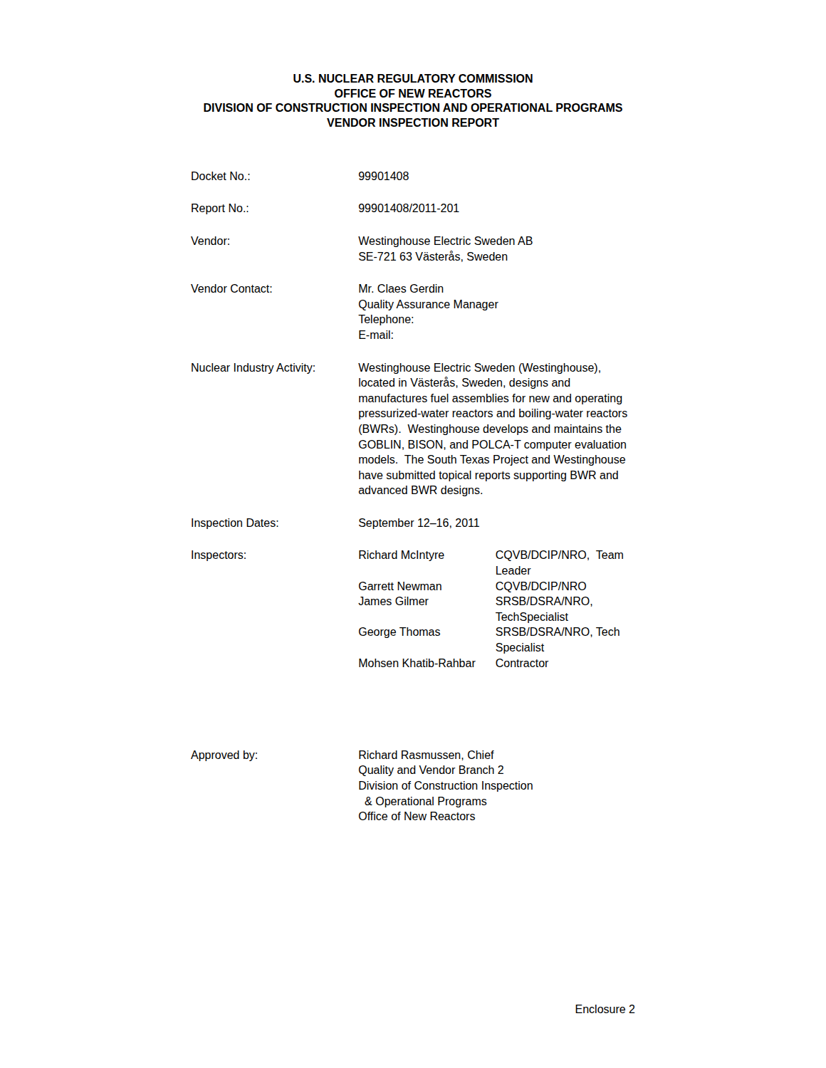U.S. NUCLEAR REGULATORY COMMISSION
OFFICE OF NEW REACTORS
DIVISION OF CONSTRUCTION INSPECTION AND OPERATIONAL PROGRAMS
VENDOR INSPECTION REPORT
| Docket No.: | 99901408 |
| Report No.: | 99901408/2011-201 |
| Vendor: | Westinghouse Electric Sweden AB SE-721 63 Västerås, Sweden |
| Vendor Contact: | Mr. Claes Gerdin Quality Assurance Manager Telephone: E-mail: |
| Nuclear Industry Activity: | Westinghouse Electric Sweden (Westinghouse), located in Västerås, Sweden, designs and manufactures fuel assemblies for new and operating pressurized-water reactors and boiling-water reactors (BWRs). Westinghouse develops and maintains the GOBLIN, BISON, and POLCA-T computer evaluation models. The South Texas Project and Westinghouse have submitted topical reports supporting BWR and advanced BWR designs. |
| Inspection Dates: | September 12–16, 2011 |
| Inspectors: | / Richard McIntyre / CQVB/DCIP/NRO, Team Leader / / Garrett Newman / CQVB/DCIP/NRO / / James Gilmer / SRSB/DSRA/NRO, TechSpecialist / / George Thomas / SRSB/DSRA/NRO, Tech Specialist / / Mohsen Khatib-Rahbar / Contractor / |
| Approved by: | Richard Rasmussen, Chief Quality and Vendor Branch 2 Division of Construction Inspection & Operational Programs Office of New Reactors |
Enclosure 2